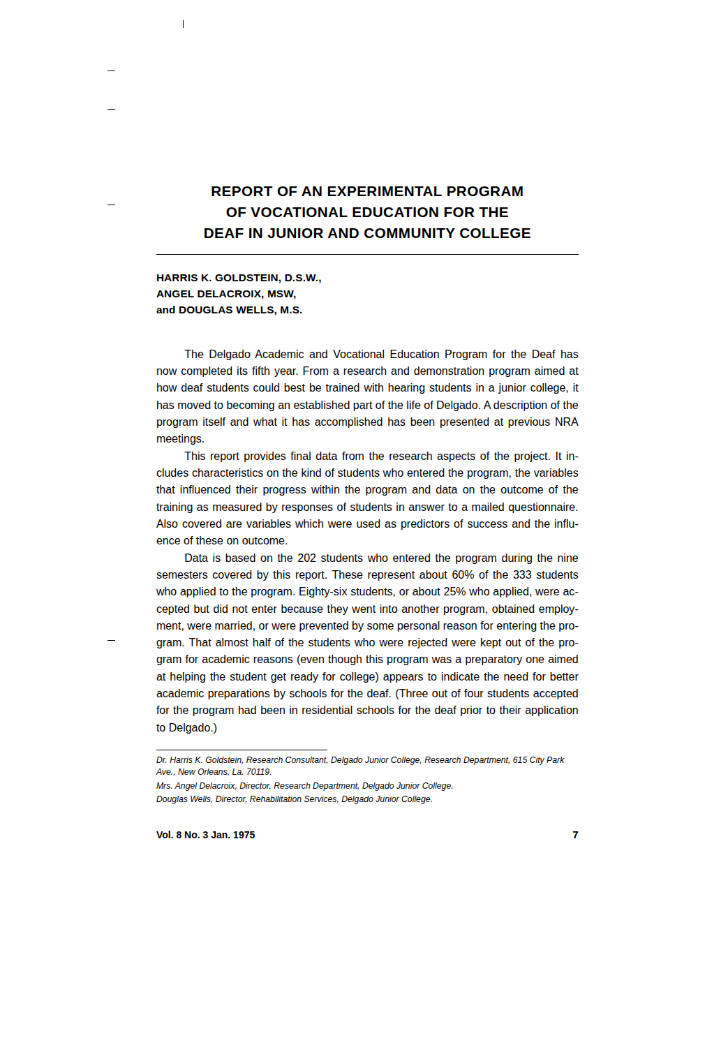Report of an Experimental Program
of Vocational Education for the
Deaf in Junior and Community College
HARRIS K. GOLDSTEIN, D.S.W.,
ANGEL DELACROIX, MSW,
and DOUGLAS WELLS, M.S.
The Delgado Academic and Vocational Education Program for the Deaf has now completed its fifth year. From a research and demonstration program aimed at how deaf students could best be trained with hearing students in a junior college, it has moved to becoming an established part of the life of Delgado. A description of the program itself and what it has accomplished has been presented at previous NRA meetings.
This report provides final data from the research aspects of the project. It includes characteristics on the kind of students who entered the program, the variables that influenced their progress within the program and data on the outcome of the training as measured by responses of students in answer to a mailed questionnaire. Also covered are variables which were used as predictors of success and the influence of these on outcome.
Data is based on the 202 students who entered the program during the nine semesters covered by this report. These represent about 60% of the 333 students who applied to the program. Eighty-six students, or about 25% who applied, were accepted but did not enter because they went into another program, obtained employment, were married, or were prevented by some personal reason for entering the program. That almost half of the students who were rejected were kept out of the program for academic reasons (even though this program was a preparatory one aimed at helping the student get ready for college) appears to indicate the need for better academic preparations by schools for the deaf. (Three out of four students accepted for the program had been in residential schools for the deaf prior to their application to Delgado.)
Dr. Harris K. Goldstein, Research Consultant, Delgado Junior College, Research Department, 615 City Park Ave., New Orleans, La. 70119.
Mrs. Angel Delacroix, Director, Research Department, Delgado Junior College.
Douglas Wells, Director, Rehabilitation Services, Delgado Junior College.
Vol. 8 No. 3 Jan. 1975 7